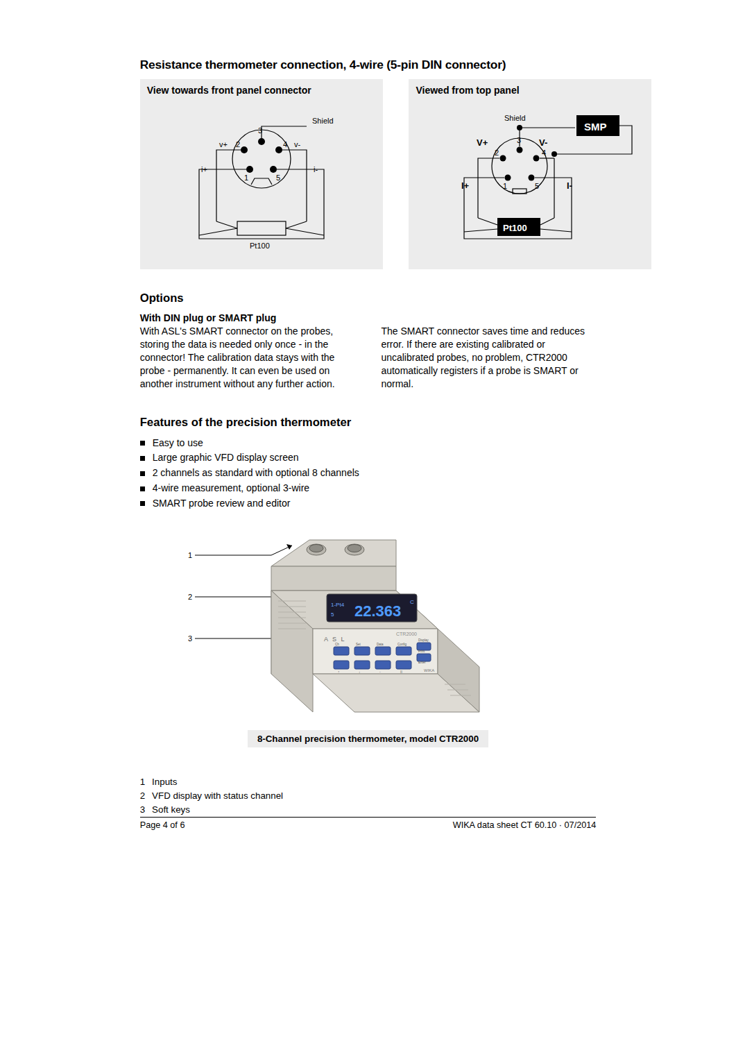Resistance thermometer connection, 4-wire (5-pin DIN connector)
View towards front panel connector
Shield 3 2 4 1 5 v+ v- i+ i- Pt100
Viewed from top panel
Shield 3 2 4 1 5 V+ V- I+ I- SMP Pt100
Options
With DIN plug or SMART plug
With ASL's SMART connector on the probes, storing the data is needed only once - in the connector! The calibration data stays with the probe - permanently. It can even be used on another instrument without any further action.
The SMART connector saves time and reduces error. If there are existing calibrated or uncalibrated probes, no problem, CTR2000 automatically registers if a probe is SMART or normal.
Features of the precision thermometer
Easy to use
Large graphic VFD display screen
2 channels as standard with optional 8 channels
4-wire measurement, optional 3-wire
SMART probe review and editor
1 2 3 1-Pt4 5 22.363 C A S L CTR2000 Ch Set Data Config Display Print Enter ↑ ↓ ◦ II WIKA
8-Channel precision thermometer, model CTR2000
| 1 | Inputs |
| 2 | VFD display with status channel |
| 3 | Soft keys |
Page 4 of 6
WIKA data sheet CT 60.10 · 07/2014